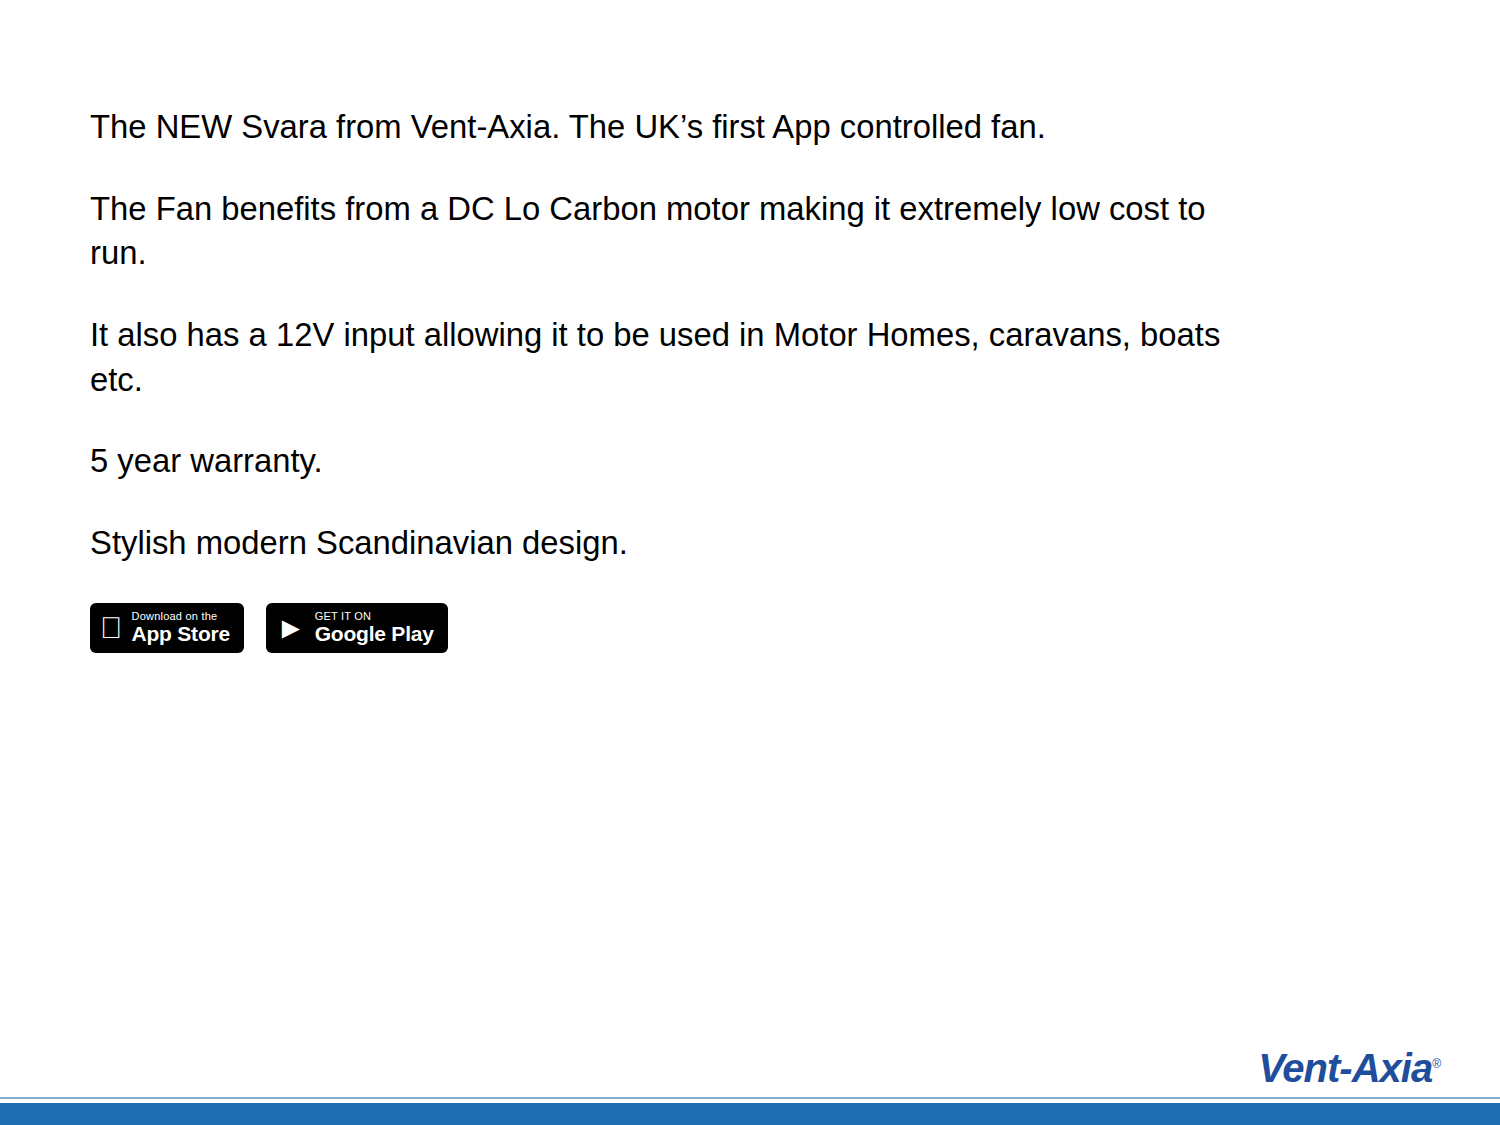The NEW Svara from Vent-Axia. The UK’s first App controlled fan.
The Fan benefits from a DC Lo Carbon motor making it extremely low cost to run.
It also has a 12V input allowing it to be used in Motor Homes, caravans, boats etc.
5 year warranty.
Stylish modern Scandinavian design.
 Download on the App Store ► GET IT ON Google Play
Vent-Axia®